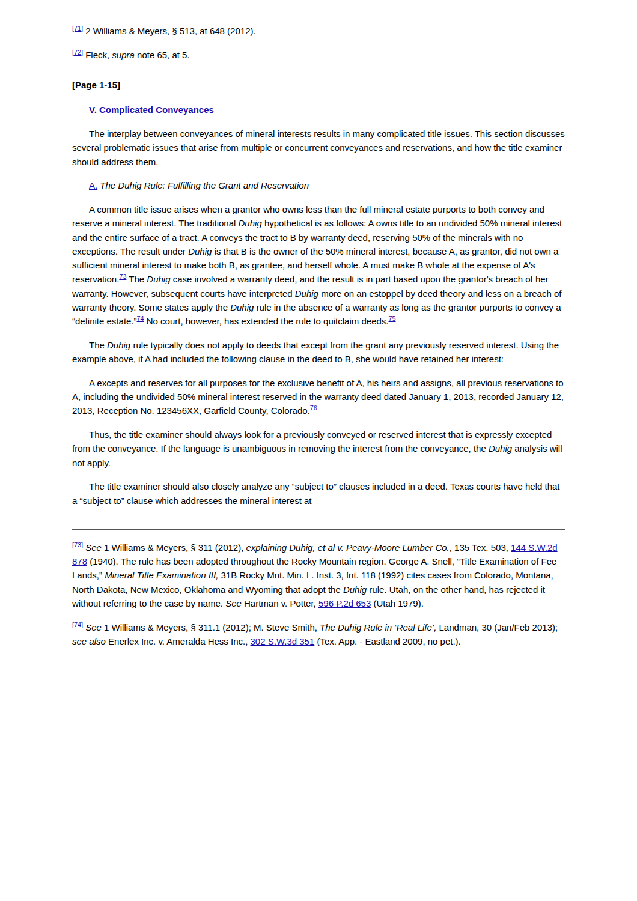[71] 2 Williams & Meyers, § 513, at 648 (2012).
[72] Fleck, supra note 65, at 5.
[Page 1-15]
V. Complicated Conveyances
The interplay between conveyances of mineral interests results in many complicated title issues. This section discusses several problematic issues that arise from multiple or concurrent conveyances and reservations, and how the title examiner should address them.
A. The Duhig Rule: Fulfilling the Grant and Reservation
A common title issue arises when a grantor who owns less than the full mineral estate purports to both convey and reserve a mineral interest. The traditional Duhig hypothetical is as follows: A owns title to an undivided 50% mineral interest and the entire surface of a tract. A conveys the tract to B by warranty deed, reserving 50% of the minerals with no exceptions. The result under Duhig is that B is the owner of the 50% mineral interest, because A, as grantor, did not own a sufficient mineral interest to make both B, as grantee, and herself whole. A must make B whole at the expense of A's reservation.73 The Duhig case involved a warranty deed, and the result is in part based upon the grantor's breach of her warranty. However, subsequent courts have interpreted Duhig more on an estoppel by deed theory and less on a breach of warranty theory. Some states apply the Duhig rule in the absence of a warranty as long as the grantor purports to convey a “definite estate.”74 No court, however, has extended the rule to quitclaim deeds.75
The Duhig rule typically does not apply to deeds that except from the grant any previously reserved interest. Using the example above, if A had included the following clause in the deed to B, she would have retained her interest:
A excepts and reserves for all purposes for the exclusive benefit of A, his heirs and assigns, all previous reservations to A, including the undivided 50% mineral interest reserved in the warranty deed dated January 1, 2013, recorded January 12, 2013, Reception No. 123456XX, Garfield County, Colorado.76
Thus, the title examiner should always look for a previously conveyed or reserved interest that is expressly excepted from the conveyance. If the language is unambiguous in removing the interest from the conveyance, the Duhig analysis will not apply.
The title examiner should also closely analyze any “subject to” clauses included in a deed. Texas courts have held that a “subject to” clause which addresses the mineral interest at
[73] See 1 Williams & Meyers, § 311 (2012), explaining Duhig, et al v. Peavy-Moore Lumber Co., 135 Tex. 503, 144 S.W.2d 878 (1940). The rule has been adopted throughout the Rocky Mountain region. George A. Snell, “Title Examination of Fee Lands,” Mineral Title Examination III, 31B Rocky Mnt. Min. L. Inst. 3, fnt. 118 (1992) cites cases from Colorado, Montana, North Dakota, New Mexico, Oklahoma and Wyoming that adopt the Duhig rule. Utah, on the other hand, has rejected it without referring to the case by name. See Hartman v. Potter, 596 P.2d 653 (Utah 1979).
[74] See 1 Williams & Meyers, § 311.1 (2012); M. Steve Smith, The Duhig Rule in ‘Real Life’, Landman, 30 (Jan/Feb 2013); see also Enerlex Inc. v. Ameralda Hess Inc., 302 S.W.3d 351 (Tex. App. - Eastland 2009, no pet.).